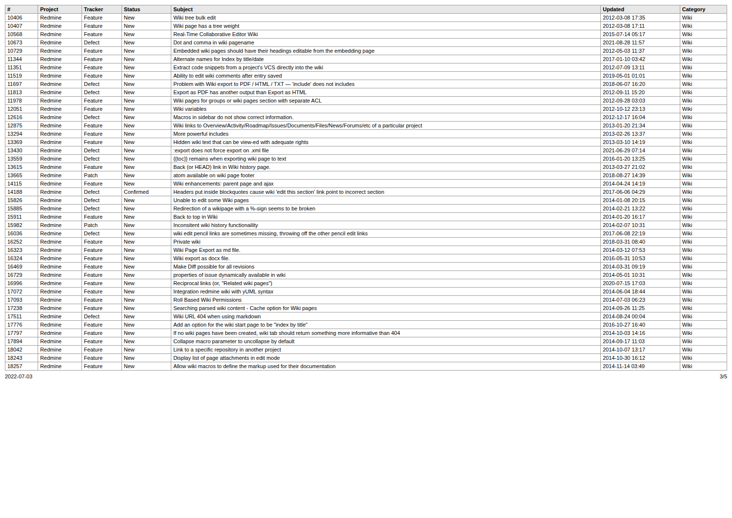| # | Project | Tracker | Status | Subject | Updated | Category |
| --- | --- | --- | --- | --- | --- | --- |
| 10406 | Redmine | Feature | New | Wiki tree bulk edit | 2012-03-08 17:35 | Wiki |
| 10407 | Redmine | Feature | New | Wiki page has a tree weight | 2012-03-08 17:11 | Wiki |
| 10568 | Redmine | Feature | New | Real-Time Collaborative Editor Wiki | 2015-07-14 05:17 | Wiki |
| 10673 | Redmine | Defect | New | Dot and comma in wiki pagename | 2021-08-28 11:57 | Wiki |
| 10729 | Redmine | Feature | New | Embedded wiki pages should have their headings editable from the embedding page | 2012-05-03 11:37 | Wiki |
| 11344 | Redmine | Feature | New | Alternate names for Index by title/date | 2017-01-10 03:42 | Wiki |
| 11351 | Redmine | Feature | New | Extract code snippets from a project's VCS directly into the wiki | 2012-07-09 13:11 | Wiki |
| 11519 | Redmine | Feature | New | Ability to edit wiki comments after entry saved | 2019-05-01 01:01 | Wiki |
| 11697 | Redmine | Defect | New | Problem with Wiki export to PDF / HTML / TXT — 'include' does not includes | 2018-06-07 16:20 | Wiki |
| 11813 | Redmine | Defect | New | Export as PDF has another output than Export as HTML | 2012-09-11 15:20 | Wiki |
| 11978 | Redmine | Feature | New | Wiki pages for groups or wiki pages section with separate ACL | 2012-09-28 03:03 | Wiki |
| 12051 | Redmine | Feature | New | Wiki variables | 2012-10-12 23:13 | Wiki |
| 12616 | Redmine | Defect | New | Macros in sidebar do not show correct information. | 2012-12-17 16:04 | Wiki |
| 12875 | Redmine | Feature | New | Wiki links to Overview/Activity/Roadmap/Issues/Documents/Files/News/Forums/etc of a particular project | 2013-01-20 21:34 | Wiki |
| 13294 | Redmine | Feature | New | More powerful includes | 2013-02-26 13:37 | Wiki |
| 13369 | Redmine | Feature | New | Hidden wiki text that can be view-ed with adequate rights | 2013-03-10 14:19 | Wiki |
| 13430 | Redmine | Defect | New | :export does not force export on .xml file | 2021-06-29 07:14 | Wiki |
| 13559 | Redmine | Defect | New | {{toc}} remains when exporting wiki page to text | 2016-01-20 13:25 | Wiki |
| 13615 | Redmine | Feature | New | Back (or HEAD) link in Wiki history page. | 2013-03-27 21:02 | Wiki |
| 13665 | Redmine | Patch | New | atom available on wiki page footer | 2018-08-27 14:39 | Wiki |
| 14115 | Redmine | Feature | New | Wiki enhancements: parent page and ajax | 2014-04-24 14:19 | Wiki |
| 14188 | Redmine | Defect | Confirmed | Headers put inside blockquotes cause wiki 'edit this section' link point to incorrect section | 2017-06-06 04:29 | Wiki |
| 15826 | Redmine | Defect | New | Unable to edit some Wiki pages | 2014-01-08 20:15 | Wiki |
| 15885 | Redmine | Defect | New | Redirection of a wikipage with a %-sign seems to be broken | 2014-02-21 13:22 | Wiki |
| 15911 | Redmine | Feature | New | Back to top in Wiki | 2014-01-20 16:17 | Wiki |
| 15982 | Redmine | Patch | New | Inconsitent wiki history functionaility | 2014-02-07 10:31 | Wiki |
| 16036 | Redmine | Defect | New | wiki edit pencil links are sometimes missing, throwing off the other pencil edit links | 2017-06-08 22:19 | Wiki |
| 16252 | Redmine | Feature | New | Private wiki | 2018-03-31 08:40 | Wiki |
| 16323 | Redmine | Feature | New | Wiki Page Export as md file. | 2014-03-12 07:53 | Wiki |
| 16324 | Redmine | Feature | New | Wiki export as docx file. | 2016-05-31 10:53 | Wiki |
| 16469 | Redmine | Feature | New | Make Diff possible for all revisions | 2014-03-31 09:19 | Wiki |
| 16729 | Redmine | Feature | New | properties of issue dynamically available in wiki | 2014-05-01 10:31 | Wiki |
| 16996 | Redmine | Feature | New | Reciprocal links (or, "Related wiki pages") | 2020-07-15 17:03 | Wiki |
| 17072 | Redmine | Feature | New | Integration redmine wiki with yUML syntax | 2014-06-04 18:44 | Wiki |
| 17093 | Redmine | Feature | New | Roll Based Wiki Permissions | 2014-07-03 06:23 | Wiki |
| 17238 | Redmine | Feature | New | Searching parsed wiki content - Cache option for Wiki pages | 2014-09-26 11:25 | Wiki |
| 17511 | Redmine | Defect | New | Wiki URL 404 when using markdown | 2014-08-24 00:04 | Wiki |
| 17776 | Redmine | Feature | New | Add an option for the wiki start page to be "index by title" | 2016-10-27 16:40 | Wiki |
| 17797 | Redmine | Feature | New | If no wiki pages have been created, wiki tab should return something more informative than 404 | 2014-10-03 14:16 | Wiki |
| 17894 | Redmine | Feature | New | Collapse macro parameter to uncollapse by default | 2014-09-17 11:03 | Wiki |
| 18042 | Redmine | Feature | New | Link to a specific repository in another project | 2014-10-07 13:17 | Wiki |
| 18243 | Redmine | Feature | New | Display list of page attachments in edit mode | 2014-10-30 16:12 | Wiki |
| 18257 | Redmine | Feature | New | Allow wiki macros to define the markup used for their documentation | 2014-11-14 03:49 | Wiki |
2022-07-03 3/5